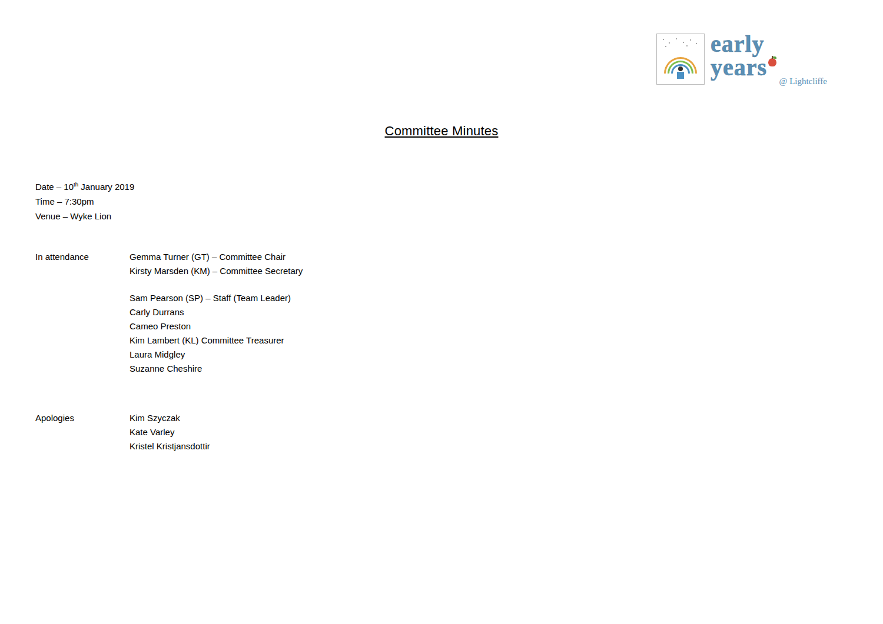early years
@ Lightcliffe
Committee Minutes
Date – 10th January 2019
Time – 7:30pm
Venue – Wyke Lion
In attendance
Gemma Turner (GT) – Committee Chair
Kirsty Marsden (KM) – Committee Secretary
Sam Pearson (SP) – Staff (Team Leader)
Carly Durrans
Cameo Preston
Kim Lambert (KL) Committee Treasurer
Laura Midgley
Suzanne Cheshire
Apologies
Kim Szyczak
Kate Varley
Kristel Kristjansdottir